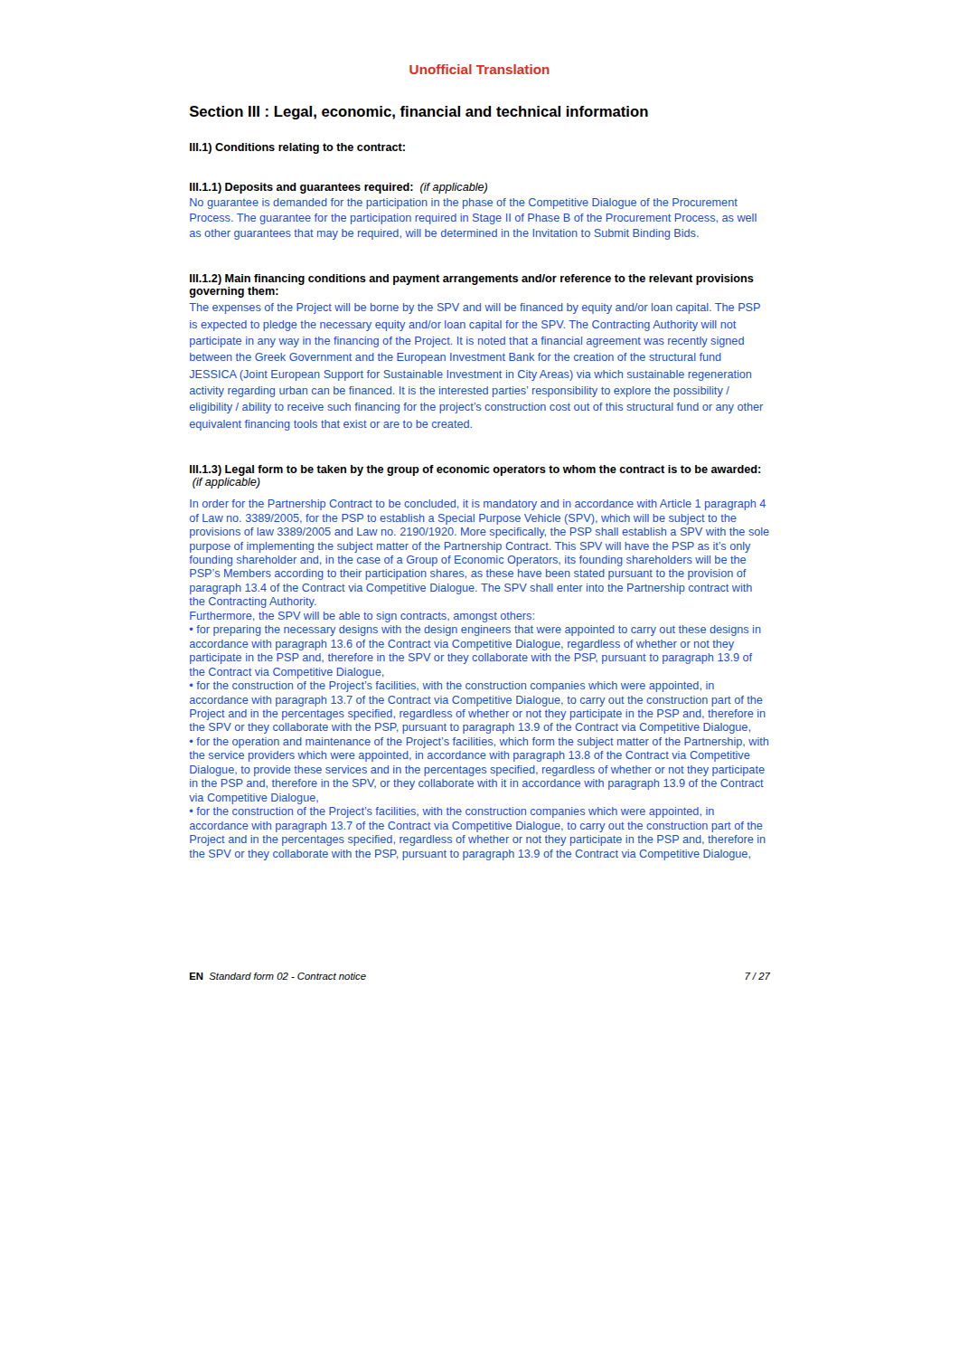Unofficial Translation
Section III : Legal, economic, financial and technical information
III.1) Conditions relating to the contract:
III.1.1) Deposits and guarantees required: (if applicable)
No guarantee is demanded for the participation in the phase of the Competitive Dialogue of the Procurement Process. The guarantee for the participation required in Stage II of Phase B of the Procurement Process, as well as other guarantees that may be required, will be determined in the Invitation to Submit Binding Bids.
III.1.2) Main financing conditions and payment arrangements and/or reference to the relevant provisions governing them:
The expenses of the Project will be borne by the SPV and will be financed by equity and/or loan capital. The PSP is expected to pledge the necessary equity and/or loan capital for the SPV. The Contracting Authority will not participate in any way in the financing of the Project. It is noted that a financial agreement was recently signed between the Greek Government and the European Investment Bank for the creation of the structural fund JESSICA (Joint European Support for Sustainable Investment in City Areas) via which sustainable regeneration activity regarding urban can be financed. It is the interested parties’ responsibility to explore the possibility / eligibility / ability to receive such financing for the project’s construction cost out of this structural fund or any other equivalent financing tools that exist or are to be created.
III.1.3) Legal form to be taken by the group of economic operators to whom the contract is to be awarded: (if applicable)
In order for the Partnership Contract to be concluded, it is mandatory and in accordance with Article 1 paragraph 4 of Law no. 3389/2005, for the PSP to establish a Special Purpose Vehicle (SPV), which will be subject to the provisions of law 3389/2005 and Law no. 2190/1920. More specifically, the PSP shall establish a SPV with the sole purpose of implementing the subject matter of the Partnership Contract. This SPV will have the PSP as it’s only founding shareholder and, in the case of a Group of Economic Operators, its founding shareholders will be the PSP’s Members according to their participation shares, as these have been stated pursuant to the provision of paragraph 13.4 of the Contract via Competitive Dialogue. The SPV shall enter into the Partnership contract with the Contracting Authority.
Furthermore, the SPV will be able to sign contracts, amongst others:
• for preparing the necessary designs with the design engineers that were appointed to carry out these designs in accordance with paragraph 13.6 of the Contract via Competitive Dialogue, regardless of whether or not they participate in the PSP and, therefore in the SPV or they collaborate with the PSP, pursuant to paragraph 13.9 of the Contract via Competitive Dialogue,
• for the construction of the Project’s facilities, with the construction companies which were appointed, in accordance with paragraph 13.7 of the Contract via Competitive Dialogue, to carry out the construction part of the Project and in the percentages specified, regardless of whether or not they participate in the PSP and, therefore in the SPV or they collaborate with the PSP, pursuant to paragraph 13.9 of the Contract via Competitive Dialogue,
• for the operation and maintenance of the Project’s facilities, which form the subject matter of the Partnership, with the service providers which were appointed, in accordance with paragraph 13.8 of the Contract via Competitive Dialogue, to provide these services and in the percentages specified, regardless of whether or not they participate in the PSP and, therefore in the SPV, or they collaborate with it in accordance with paragraph 13.9 of the Contract via Competitive Dialogue,
• for the construction of the Project’s facilities, with the construction companies which were appointed, in accordance with paragraph 13.7 of the Contract via Competitive Dialogue, to carry out the construction part of the Project and in the percentages specified, regardless of whether or not they participate in the PSP and, therefore in the SPV or they collaborate with the PSP, pursuant to paragraph 13.9 of the Contract via Competitive Dialogue,
EN Standard form 02 - Contract notice
7 / 27